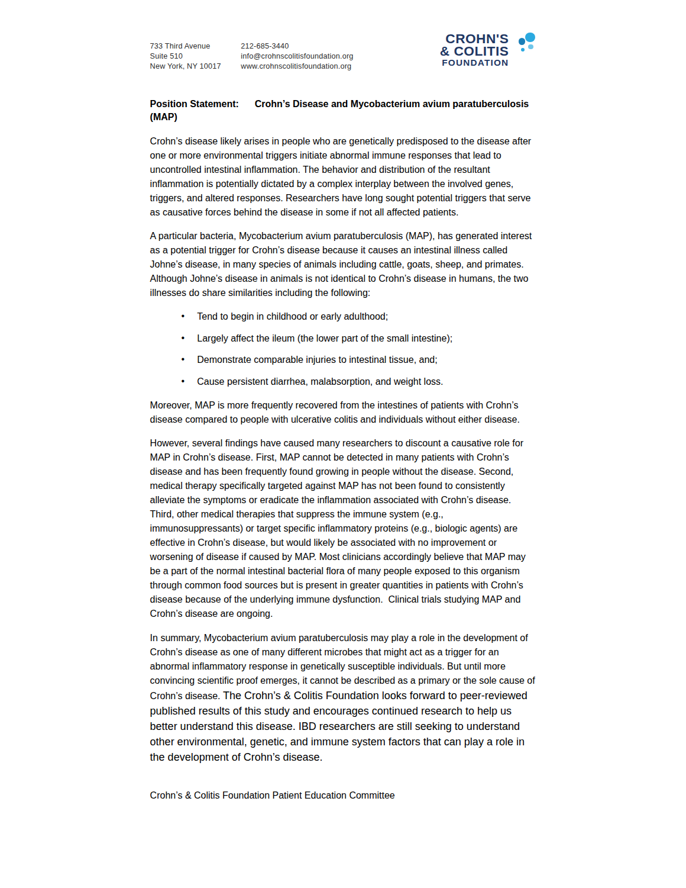733 Third Avenue
Suite 510
New York, NY 10017
212-685-3440
info@crohnscolitisfoundation.org
www.crohnscolitisfoundation.org
CROHN'S
& COLITIS
FOUNDATION
Position Statement: Crohn’s Disease and Mycobacterium avium paratuberculosis (MAP)
Crohn’s disease likely arises in people who are genetically predisposed to the disease after one or more environmental triggers initiate abnormal immune responses that lead to uncontrolled intestinal inflammation. The behavior and distribution of the resultant inflammation is potentially dictated by a complex interplay between the involved genes, triggers, and altered responses. Researchers have long sought potential triggers that serve as causative forces behind the disease in some if not all affected patients.
A particular bacteria, Mycobacterium avium paratuberculosis (MAP), has generated interest as a potential trigger for Crohn’s disease because it causes an intestinal illness called Johne’s disease, in many species of animals including cattle, goats, sheep, and primates. Although Johne’s disease in animals is not identical to Crohn’s disease in humans, the two illnesses do share similarities including the following:
Tend to begin in childhood or early adulthood;
Largely affect the ileum (the lower part of the small intestine);
Demonstrate comparable injuries to intestinal tissue, and;
Cause persistent diarrhea, malabsorption, and weight loss.
Moreover, MAP is more frequently recovered from the intestines of patients with Crohn’s disease compared to people with ulcerative colitis and individuals without either disease.
However, several findings have caused many researchers to discount a causative role for MAP in Crohn’s disease. First, MAP cannot be detected in many patients with Crohn’s disease and has been frequently found growing in people without the disease. Second, medical therapy specifically targeted against MAP has not been found to consistently alleviate the symptoms or eradicate the inflammation associated with Crohn’s disease. Third, other medical therapies that suppress the immune system (e.g., immunosuppressants) or target specific inflammatory proteins (e.g., biologic agents) are effective in Crohn’s disease, but would likely be associated with no improvement or worsening of disease if caused by MAP. Most clinicians accordingly believe that MAP may be a part of the normal intestinal bacterial flora of many people exposed to this organism through common food sources but is present in greater quantities in patients with Crohn’s disease because of the underlying immune dysfunction. Clinical trials studying MAP and Crohn’s disease are ongoing.
In summary, Mycobacterium avium paratuberculosis may play a role in the development of Crohn’s disease as one of many different microbes that might act as a trigger for an abnormal inflammatory response in genetically susceptible individuals. But until more convincing scientific proof emerges, it cannot be described as a primary or the sole cause of Crohn’s disease. The Crohn’s & Colitis Foundation looks forward to peer-reviewed published results of this study and encourages continued research to help us better understand this disease. IBD researchers are still seeking to understand other environmental, genetic, and immune system factors that can play a role in the development of Crohn’s disease.
Crohn’s & Colitis Foundation Patient Education Committee